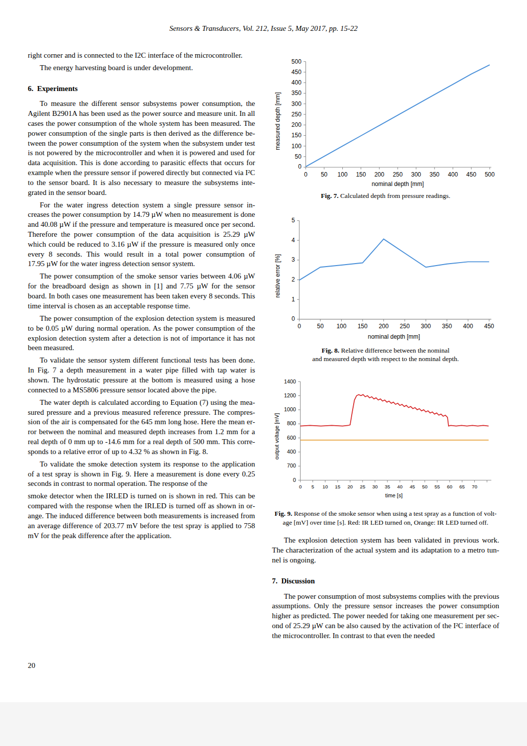Sensors & Transducers, Vol. 212, Issue 5, May 2017, pp. 15-22
right corner and is connected to the I2C interface of the microcontroller.
The energy harvesting board is under development.
6. Experiments
To measure the different sensor subsystems power consumption, the Agilent B2901A has been used as the power source and measure unit. In all cases the power consumption of the whole system has been measured. The power consumption of the single parts is then derived as the difference between the power consumption of the system when the subsystem under test is not powered by the microcontroller and when it is powered and used for data acquisition. This is done according to parasitic effects that occurs for example when the pressure sensor if powered directly but connected via I²C to the sensor board. It is also necessary to measure the subsystems integrated in the sensor board.
For the water ingress detection system a single pressure sensor increases the power consumption by 14.79 µW when no measurement is done and 40.08 µW if the pressure and temperature is measured once per second. Therefore the power consumption of the data acquisition is 25.29 µW which could be reduced to 3.16 µW if the pressure is measured only once every 8 seconds. This would result in a total power consumption of 17.95 µW for the water ingress detection sensor system.
The power consumption of the smoke sensor varies between 4.06 µW for the breadboard design as shown in [1] and 7.75 µW for the sensor board. In both cases one measurement has been taken every 8 seconds. This time interval is chosen as an acceptable response time.
The power consumption of the explosion detection system is measured to be 0.05 µW during normal operation. As the power consumption of the explosion detection system after a detection is not of importance it has not been measured.
To validate the sensor system different functional tests has been done. In Fig. 7 a depth measurement in a water pipe filled with tap water is shown. The hydrostatic pressure at the bottom is measured using a hose connected to a MS5806 pressure sensor located above the pipe.
The water depth is calculated according to Equation (7) using the measured pressure and a previous measured reference pressure. The compression of the air is compensated for the 645 mm long hose. Here the mean error between the nominal and measured depth increases from 1.2 mm for a real depth of 0 mm up to -14.6 mm for a real depth of 500 mm. This corresponds to a relative error of up to 4.32 % as shown in Fig. 8.
To validate the smoke detection system its response to the application of a test spray is shown in Fig. 9. Here a measurement is done every 0.25 seconds in contrast to normal operation. The response of the
smoke detector when the IRLED is turned on is shown in red. This can be compared with the response when the IRLED is turned off as shown in orange. The induced difference between both measurements is increased from an average difference of 203.77 mV before the test spray is applied to 758 mV for the peak difference after the application.
measured depth [mm] 0 50 100 150 200 250 300 350 400 450 500 0 50 100 150 200 250 300 350 400 450 500 nominal depth [mm]
Fig. 7. Calculated depth from pressure readings.
relative error [%] 0 1 2 3 4 5 0 50 100 150 200 250 300 350 400 450 nominal depth [mm]
Fig. 8. Relative difference between the nominal
and measured depth with respect to the nominal depth.
output voltage [mV] 0 700 400 600 800 1000 1200 1400 0 5 10 15 20 25 30 35 40 45 50 55 60 65 70 time [s]
Fig. 9. Response of the smoke sensor when using a test spray as a function of voltage [mV] over time [s]. Red: IR LED turned on, Orange: IR LED turned off.
The explosion detection system has been validated in previous work. The characterization of the actual system and its adaptation to a metro tunnel is ongoing.
7. Discussion
The power consumption of most subsystems complies with the previous assumptions. Only the pressure sensor increases the power consumption higher as predicted. The power needed for taking one measurement per second of 25.29 µW can be also caused by the activation of the I²C interface of the microcontroller. In contrast to that even the needed
20